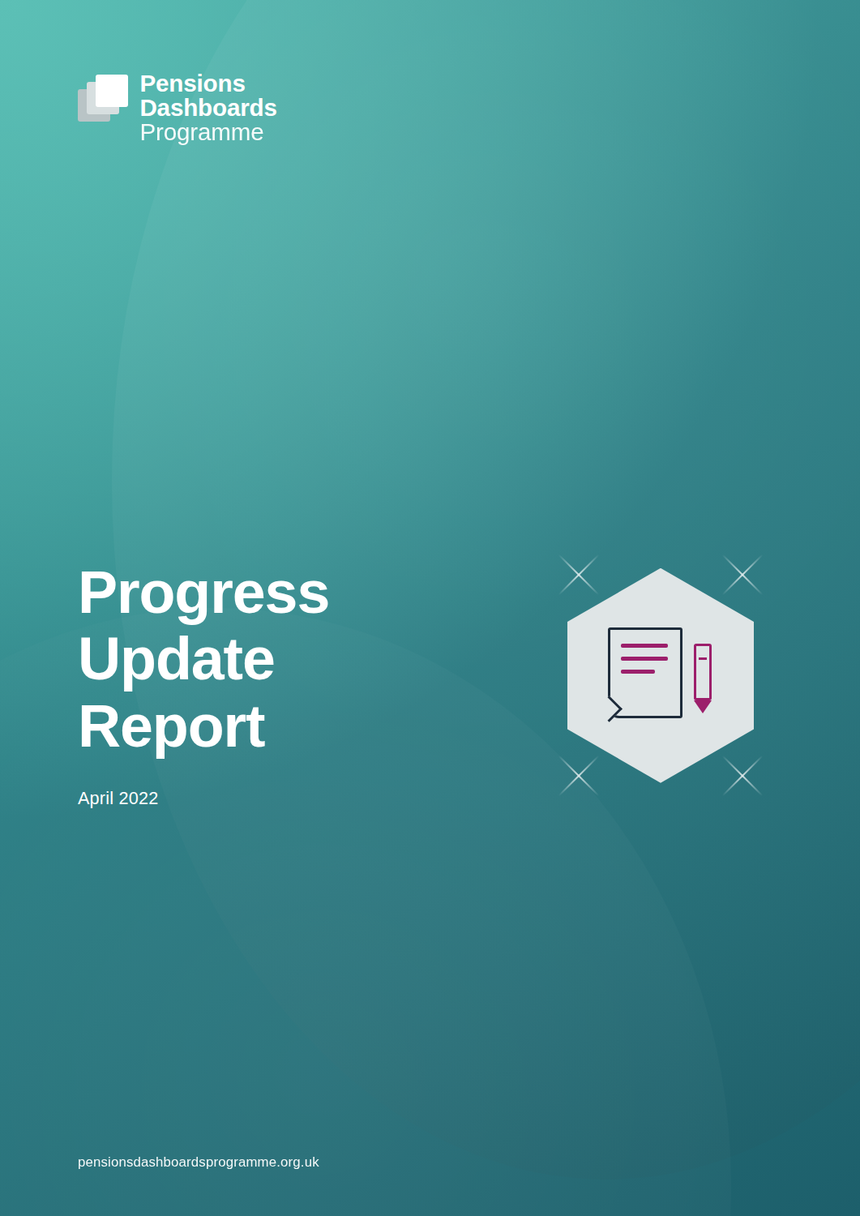Pensions Dashboards Programme
Progress Update Report
April 2022
pensionsdashboardsprogramme.org.uk